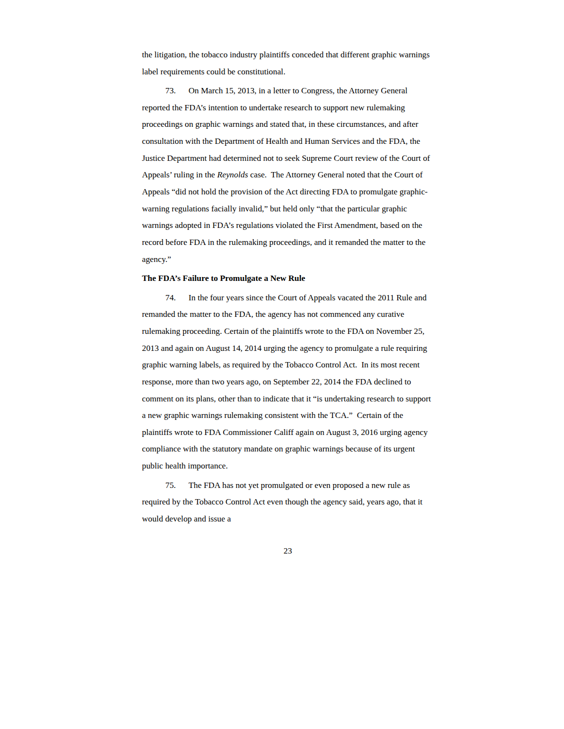the litigation, the tobacco industry plaintiffs conceded that different graphic warnings label requirements could be constitutional.
73. On March 15, 2013, in a letter to Congress, the Attorney General reported the FDA’s intention to undertake research to support new rulemaking proceedings on graphic warnings and stated that, in these circumstances, and after consultation with the Department of Health and Human Services and the FDA, the Justice Department had determined not to seek Supreme Court review of the Court of Appeals’ ruling in the Reynolds case. The Attorney General noted that the Court of Appeals “did not hold the provision of the Act directing FDA to promulgate graphic-warning regulations facially invalid,” but held only “that the particular graphic warnings adopted in FDA’s regulations violated the First Amendment, based on the record before FDA in the rulemaking proceedings, and it remanded the matter to the agency.”
The FDA’s Failure to Promulgate a New Rule
74. In the four years since the Court of Appeals vacated the 2011 Rule and remanded the matter to the FDA, the agency has not commenced any curative rulemaking proceeding. Certain of the plaintiffs wrote to the FDA on November 25, 2013 and again on August 14, 2014 urging the agency to promulgate a rule requiring graphic warning labels, as required by the Tobacco Control Act. In its most recent response, more than two years ago, on September 22, 2014 the FDA declined to comment on its plans, other than to indicate that it “is undertaking research to support a new graphic warnings rulemaking consistent with the TCA.” Certain of the plaintiffs wrote to FDA Commissioner Califf again on August 3, 2016 urging agency compliance with the statutory mandate on graphic warnings because of its urgent public health importance.
75. The FDA has not yet promulgated or even proposed a new rule as required by the Tobacco Control Act even though the agency said, years ago, that it would develop and issue a
23